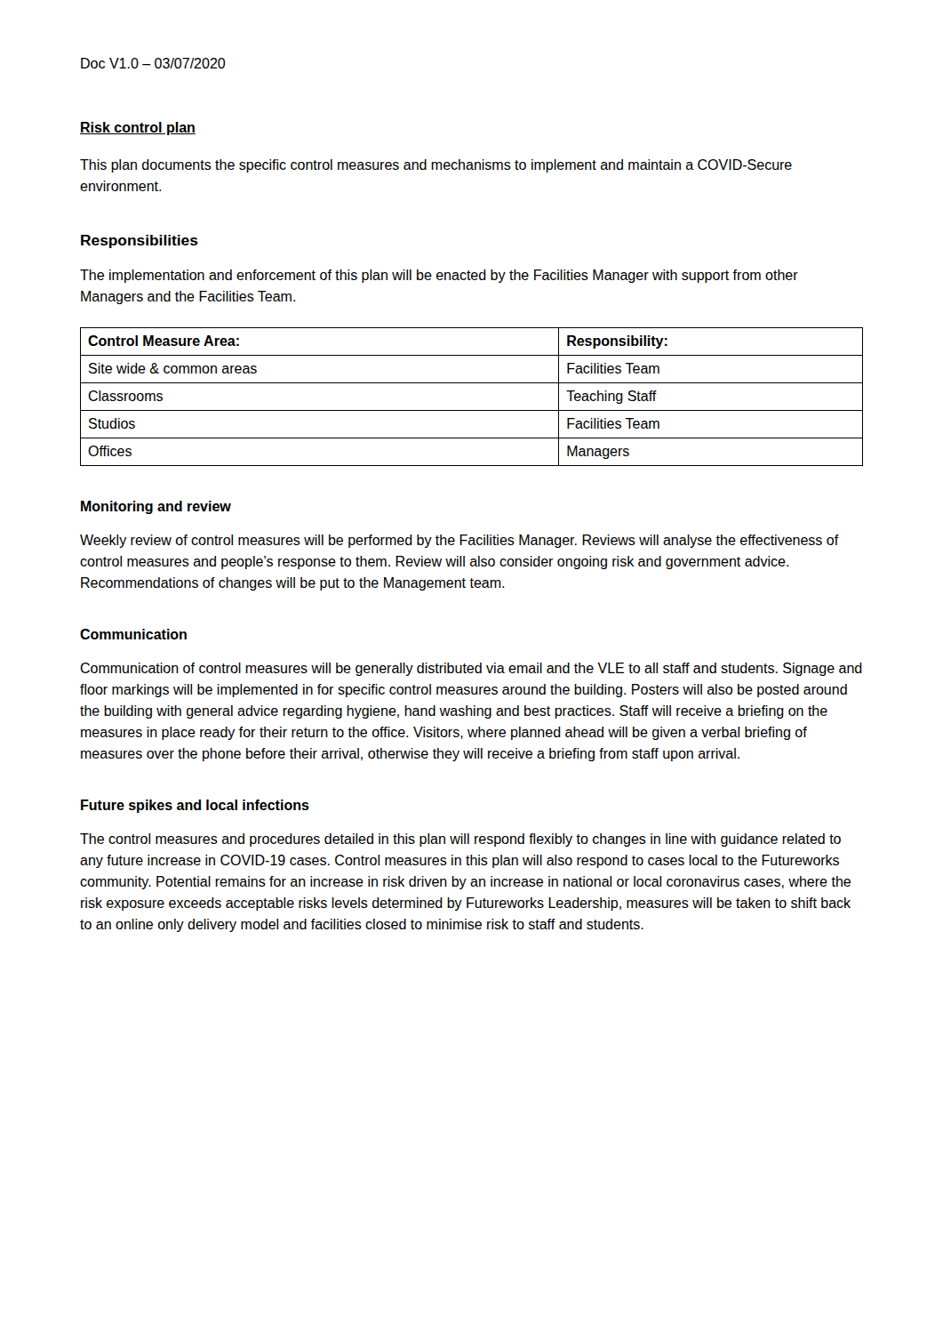Doc V1.0 – 03/07/2020
Risk control plan
This plan documents the specific control measures and mechanisms to implement and maintain a COVID-Secure environment.
Responsibilities
The implementation and enforcement of this plan will be enacted by the Facilities Manager with support from other Managers and the Facilities Team.
| Control Measure Area: | Responsibility: |
| --- | --- |
| Site wide & common areas | Facilities Team |
| Classrooms | Teaching Staff |
| Studios | Facilities Team |
| Offices | Managers |
Monitoring and review
Weekly review of control measures will be performed by the Facilities Manager. Reviews will analyse the effectiveness of control measures and people’s response to them. Review will also consider ongoing risk and government advice. Recommendations of changes will be put to the Management team.
Communication
Communication of control measures will be generally distributed via email and the VLE to all staff and students. Signage and floor markings will be implemented in for specific control measures around the building. Posters will also be posted around the building with general advice regarding hygiene, hand washing and best practices. Staff will receive a briefing on the measures in place ready for their return to the office. Visitors, where planned ahead will be given a verbal briefing of measures over the phone before their arrival, otherwise they will receive a briefing from staff upon arrival.
Future spikes and local infections
The control measures and procedures detailed in this plan will respond flexibly to changes in line with guidance related to any future increase in COVID-19 cases. Control measures in this plan will also respond to cases local to the Futureworks community. Potential remains for an increase in risk driven by an increase in national or local coronavirus cases, where the risk exposure exceeds acceptable risks levels determined by Futureworks Leadership, measures will be taken to shift back to an online only delivery model and facilities closed to minimise risk to staff and students.